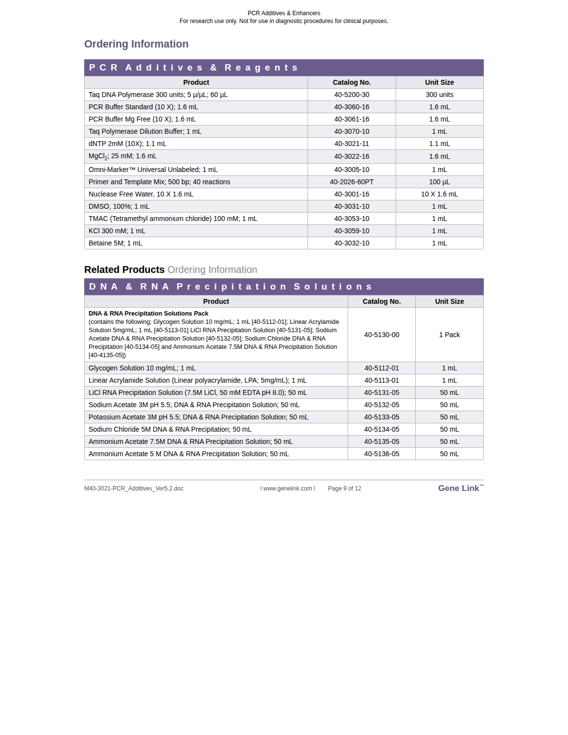PCR Additives & Enhancers
For research use only. Not for use in diagnostic procedures for clinical purposes.
Ordering Information
P C R A d d i t i v e s & R e a g e n t s
| Product | Catalog No. | Unit Size |
| --- | --- | --- |
| Taq DNA Polymerase 300 units; 5 µ/µL; 60 µL | 40-5200-30 | 300 units |
| PCR Buffer Standard (10 X); 1.6 mL | 40-3060-16 | 1.6 mL |
| PCR Buffer Mg Free (10 X); 1.6 mL | 40-3061-16 | 1.6 mL |
| Taq Polymerase Dilution Buffer; 1 mL | 40-3070-10 | 1 mL |
| dNTP 2mM (10X); 1.1 mL | 40-3021-11 | 1.1 mL |
| MgCl 2 ; 25 mM; 1.6 mL | 40-3022-16 | 1.6 mL |
| Omni-Marker™ Universal Unlabeled; 1 mL | 40-3005-10 | 1 mL |
| Primer and Template Mix; 500 bp; 40 reactions | 40-2026-60PT | 100 µL |
| Nuclease Free Water, 10 X 1.6 mL | 40-3001-16 | 10 X 1.6 mL |
| DMSO, 100%; 1 mL | 40-3031-10 | 1 mL |
| TMAC (Tetramethyl ammonium chloride) 100 mM; 1 mL | 40-3053-10 | 1 mL |
| KCl 300 mM; 1 mL | 40-3059-10 | 1 mL |
| Betaine 5M; 1 mL | 40-3032-10 | 1 mL |
Related Products Ordering Information
D N A & R N A P r e c i p i t a t i o n S o l u t i o n s
| Product | Catalog No. | Unit Size |
| --- | --- | --- |
| DNA & RNA Precipitation Solutions Pack (contains the following; Glycogen Solution 10 mg/mL; 1 mL [40-5112-01]; Linear Acrylamide Solution 5mg/mL; 1 mL [40-5113-01] LiCl RNA Precipitation Solution [40-5131-05]; Sodium Acetate DNA & RNA Precipitation Solution [40-5132-05]; Sodium Chloride DNA & RNA Precipitation [40-5134-05] and Ammonium Acetate 7.5M DNA & RNA Precipitation Solution [40-4135-05]) | 40-5130-00 | 1 Pack |
| Glycogen Solution 10 mg/mL; 1 mL | 40-5112-01 | 1 mL |
| Linear Acrylamide Solution (Linear polyacrylamide, LPA; 5mg/mL); 1 mL | 40-5113-01 | 1 mL |
| LiCl RNA Precipitation Solution (7.5M LiCl, 50 mM EDTA pH 8.0); 50 mL | 40-5131-05 | 50 mL |
| Sodium Acetate 3M pH 5.5; DNA & RNA Precipitation Solution; 50 mL | 40-5132-05 | 50 mL |
| Potassium Acetate 3M pH 5.5; DNA & RNA Precipitation Solution; 50 mL | 40-5133-05 | 50 mL |
| Sodium Chloride 5M DNA & RNA Precipitation; 50 mL | 40-5134-05 | 50 mL |
| Ammonium Acetate 7.5M DNA & RNA Precipitation Solution; 50 mL | 40-5135-05 | 50 mL |
| Ammonium Acetate 5 M DNA & RNA Precipitation Solution; 50 mL | 40-5136-05 | 50 mL |
M40-3021-PCR_Additives_Ver5.2.doc
l www.genelink.com l Page 9 of 12
Gene Link™